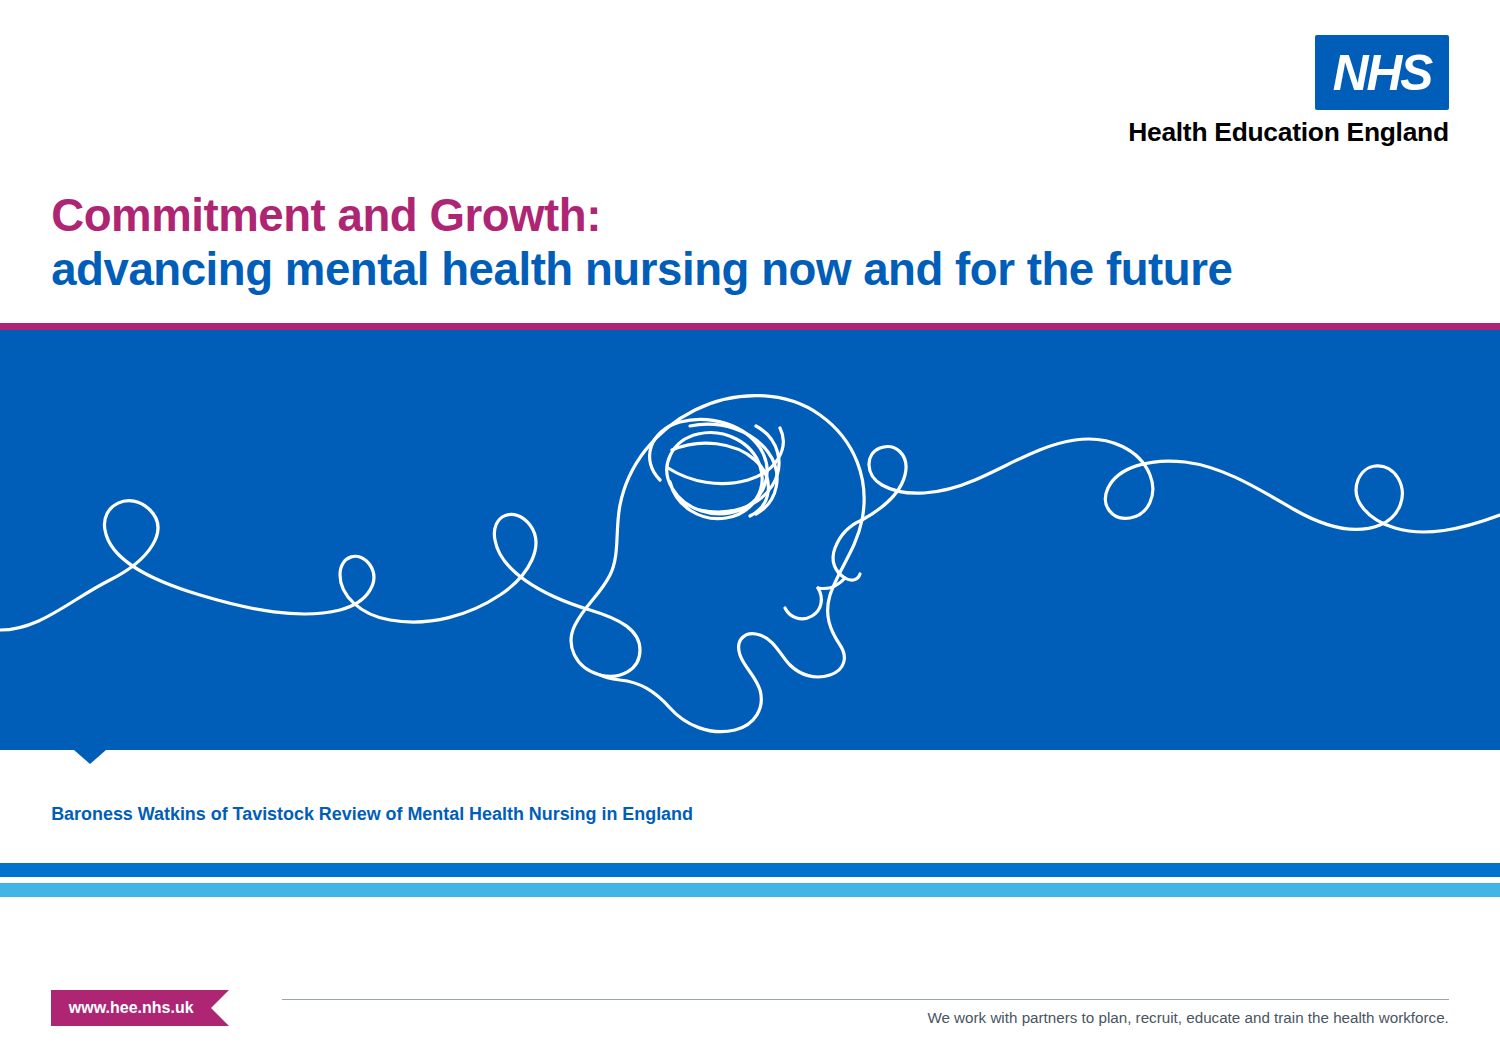NHS Health Education England
Commitment and Growth: advancing mental health nursing now and for the future
Baroness Watkins of Tavistock Review of Mental Health Nursing in England
www.hee.nhs.uk
We work with partners to plan, recruit, educate and train the health workforce.